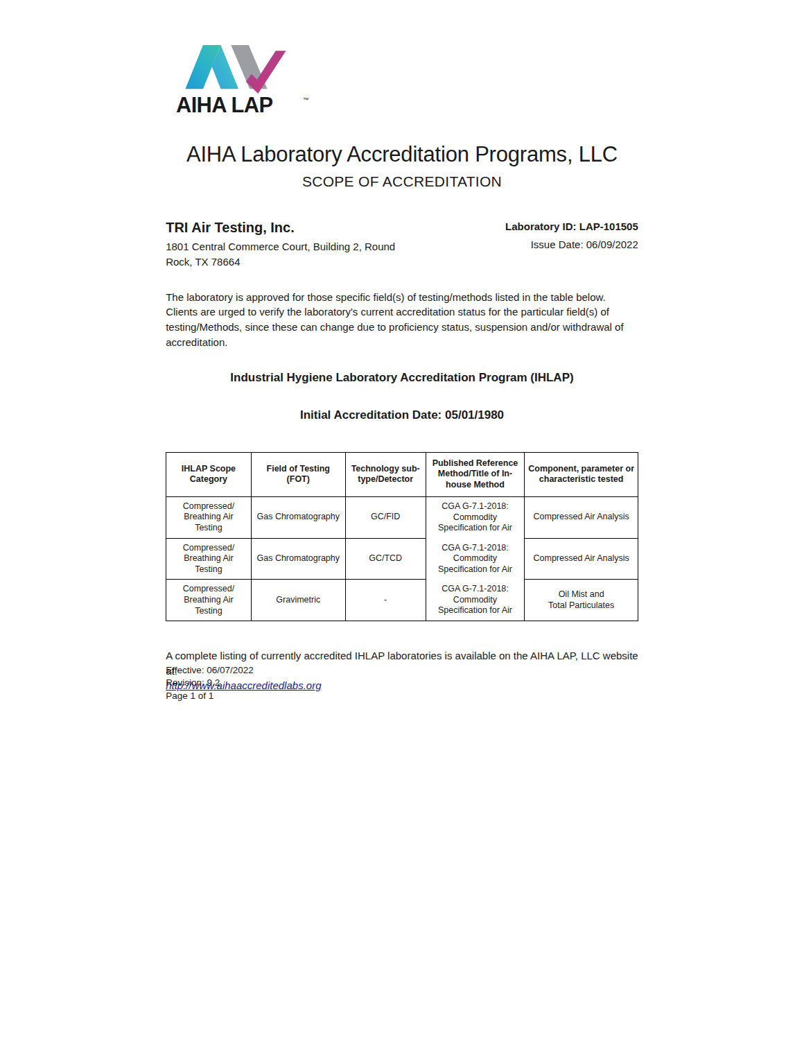AIHA LAP ™
AIHA Laboratory Accreditation Programs, LLC
SCOPE OF ACCREDITATION
TRI Air Testing, Inc.
1801 Central Commerce Court, Building 2, Round Rock, TX 78664
Laboratory ID: LAP-101505
Issue Date: 06/09/2022
The laboratory is approved for those specific field(s) of testing/methods listed in the table below. Clients are urged to verify the laboratory's current accreditation status for the particular field(s) of testing/Methods, since these can change due to proficiency status, suspension and/or withdrawal of accreditation.
Industrial Hygiene Laboratory Accreditation Program (IHLAP)
Initial Accreditation Date: 05/01/1980
| IHLAP Scope Category | Field of Testing (FOT) | Technology sub-type/Detector | Published Reference Method/Title of In-house Method | Component, parameter or characteristic tested |
| --- | --- | --- | --- | --- |
| Compressed/ Breathing Air Testing | Gas Chromatography | GC/FID | CGA G-7.1-2018: Commodity Specification for Air | Compressed Air Analysis |
| Compressed/ Breathing Air Testing | Gas Chromatography | GC/TCD | CGA G-7.1-2018: Commodity Specification for Air | Compressed Air Analysis |
| Compressed/ Breathing Air Testing | Gravimetric | - | CGA G-7.1-2018: Commodity Specification for Air | Oil Mist and Total Particulates |
A complete listing of currently accredited IHLAP laboratories is available on the AIHA LAP, LLC website at:
http://www.aihaaccreditedlabs.org
Effective: 06/07/2022
Revision: 9.2
Page 1 of 1